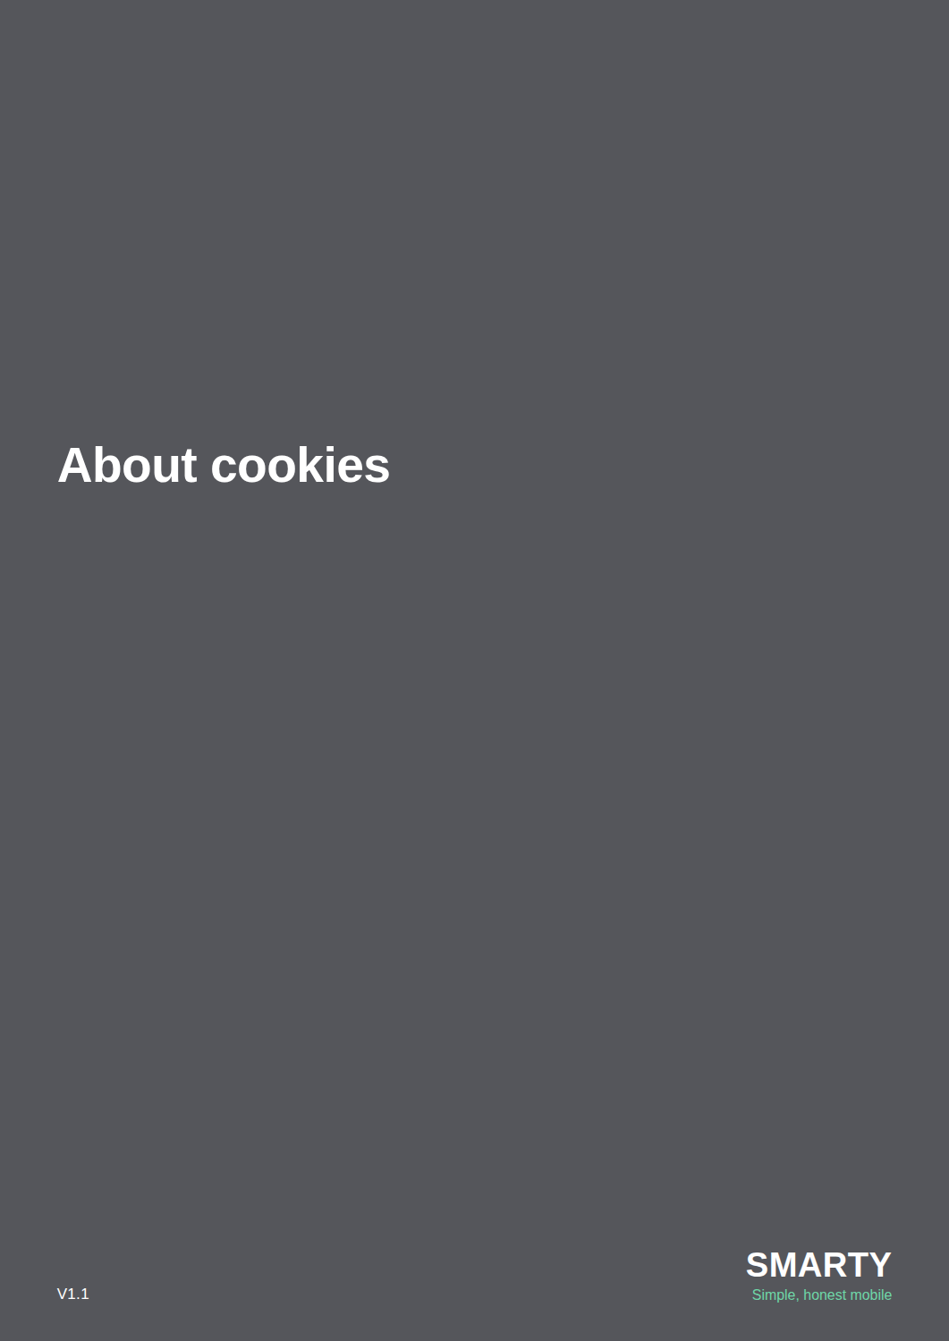About cookies
V1.1
SMARTY
Simple, honest mobile